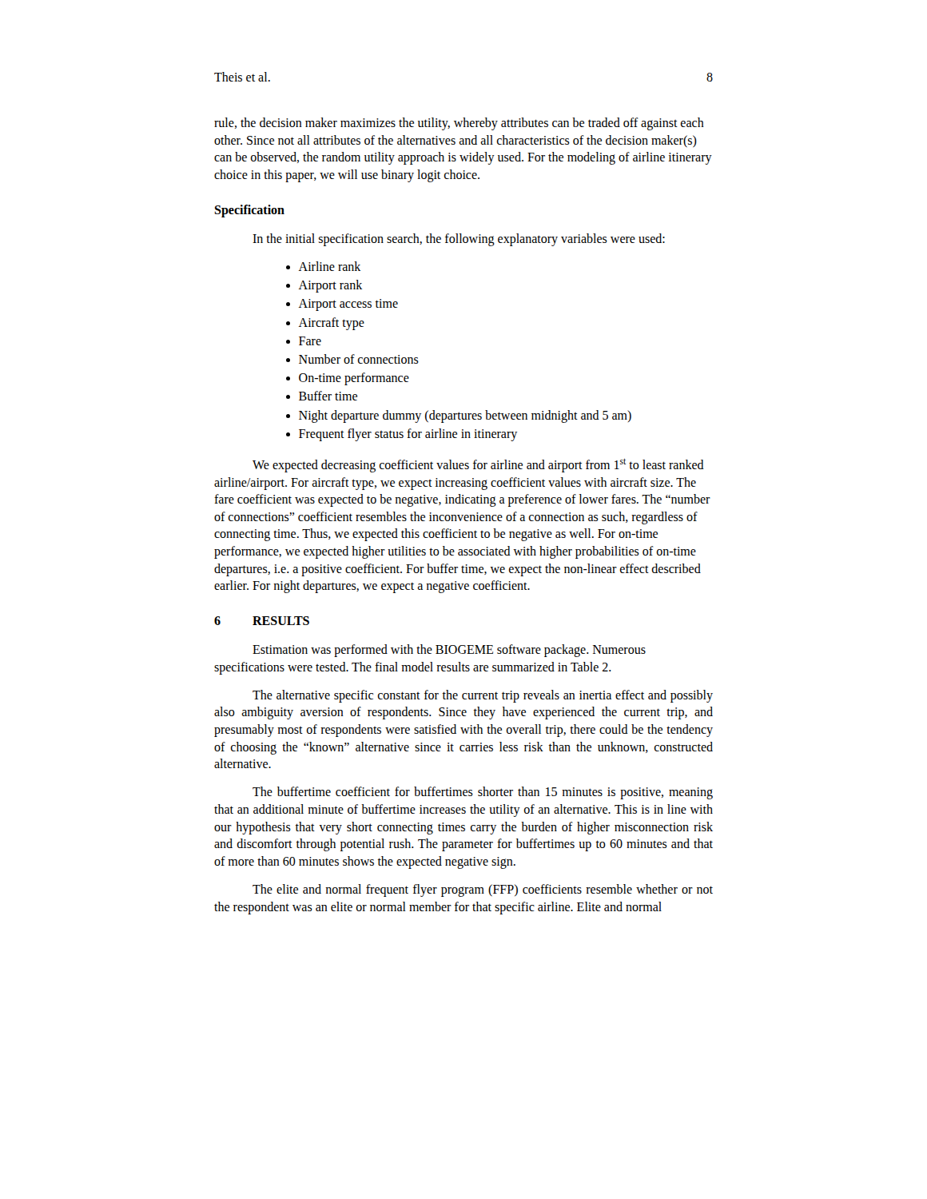Theis et al.
8
rule, the decision maker maximizes the utility, whereby attributes can be traded off against each other. Since not all attributes of the alternatives and all characteristics of the decision maker(s) can be observed, the random utility approach is widely used. For the modeling of airline itinerary choice in this paper, we will use binary logit choice.
Specification
In the initial specification search, the following explanatory variables were used:
Airline rank
Airport rank
Airport access time
Aircraft type
Fare
Number of connections
On-time performance
Buffer time
Night departure dummy (departures between midnight and 5 am)
Frequent flyer status for airline in itinerary
We expected decreasing coefficient values for airline and airport from 1st to least ranked airline/airport. For aircraft type, we expect increasing coefficient values with aircraft size. The fare coefficient was expected to be negative, indicating a preference of lower fares. The “number of connections” coefficient resembles the inconvenience of a connection as such, regardless of connecting time. Thus, we expected this coefficient to be negative as well. For on-time performance, we expected higher utilities to be associated with higher probabilities of on-time departures, i.e. a positive coefficient. For buffer time, we expect the non-linear effect described earlier. For night departures, we expect a negative coefficient.
6 RESULTS
Estimation was performed with the BIOGEME software package. Numerous specifications were tested. The final model results are summarized in Table 2.
The alternative specific constant for the current trip reveals an inertia effect and possibly also ambiguity aversion of respondents. Since they have experienced the current trip, and presumably most of respondents were satisfied with the overall trip, there could be the tendency of choosing the “known” alternative since it carries less risk than the unknown, constructed alternative.
The buffertime coefficient for buffertimes shorter than 15 minutes is positive, meaning that an additional minute of buffertime increases the utility of an alternative. This is in line with our hypothesis that very short connecting times carry the burden of higher misconnection risk and discomfort through potential rush. The parameter for buffertimes up to 60 minutes and that of more than 60 minutes shows the expected negative sign.
The elite and normal frequent flyer program (FFP) coefficients resemble whether or not the respondent was an elite or normal member for that specific airline. Elite and normal